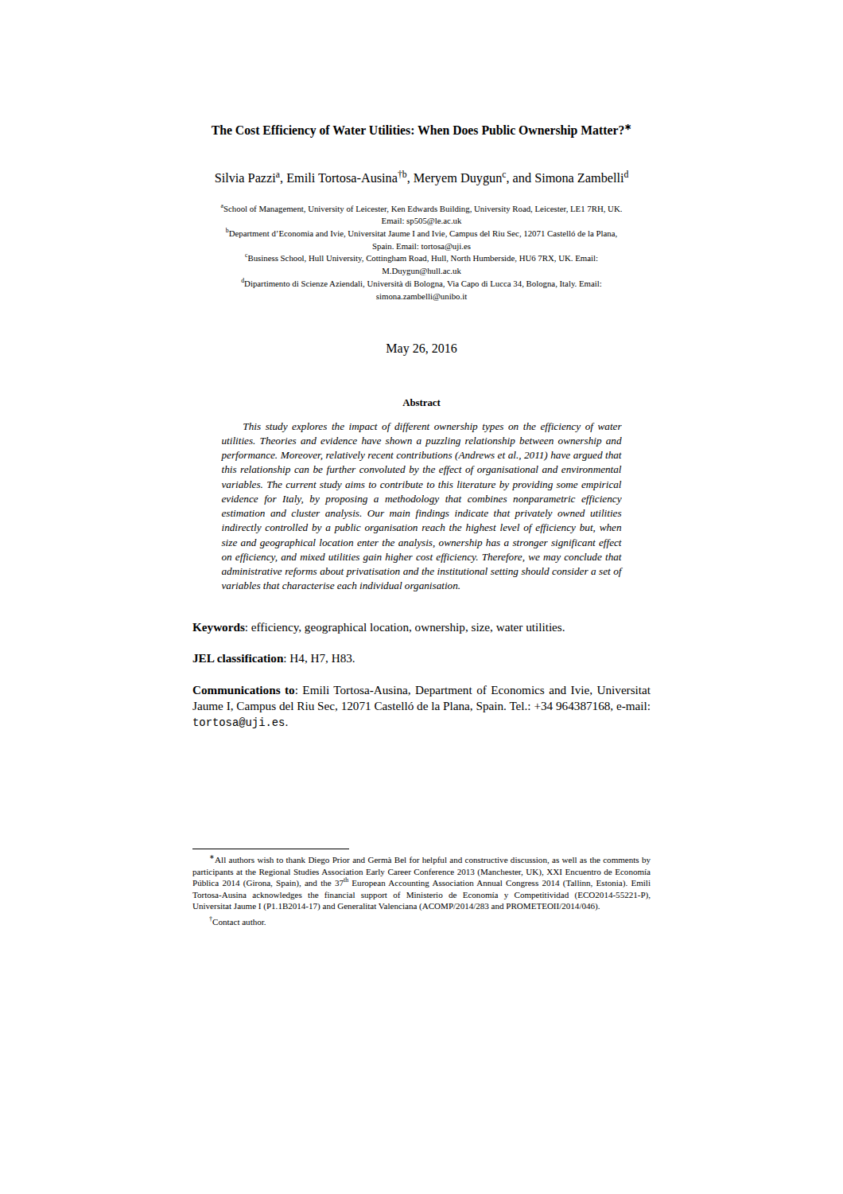The Cost Efficiency of Water Utilities: When Does Public Ownership Matter?∗
Silvia Pazzia, Emili Tortosa-Ausina†b, Meryem Duygunc, and Simona Zambellid
aSchool of Management, University of Leicester, Ken Edwards Building, University Road, Leicester, LE1 7RH, UK.
Email: sp505@le.ac.uk
bDepartment d’Economia and Ivie, Universitat Jaume I and Ivie, Campus del Riu Sec, 12071 Castelló de la Plana,
Spain. Email: tortosa@uji.es
cBusiness School, Hull University, Cottingham Road, Hull, North Humberside, HU6 7RX, UK. Email:
M.Duygun@hull.ac.uk
dDipartimento di Scienze Aziendali, Università di Bologna, Via Capo di Lucca 34, Bologna, Italy. Email:
simona.zambelli@unibo.it
May 26, 2016
Abstract
This study explores the impact of different ownership types on the efficiency of water utilities. Theories and evidence have shown a puzzling relationship between ownership and performance. Moreover, relatively recent contributions (Andrews et al., 2011) have argued that this relationship can be further convoluted by the effect of organisational and environmental variables. The current study aims to contribute to this literature by providing some empirical evidence for Italy, by proposing a methodology that combines nonparametric efficiency estimation and cluster analysis. Our main findings indicate that privately owned utilities indirectly controlled by a public organisation reach the highest level of efficiency but, when size and geographical location enter the analysis, ownership has a stronger significant effect on efficiency, and mixed utilities gain higher cost efficiency. Therefore, we may conclude that administrative reforms about privatisation and the institutional setting should consider a set of variables that characterise each individual organisation.
Keywords: efficiency, geographical location, ownership, size, water utilities.
JEL classification: H4, H7, H83.
Communications to: Emili Tortosa-Ausina, Department of Economics and Ivie, Universitat Jaume I, Campus del Riu Sec, 12071 Castelló de la Plana, Spain. Tel.: +34 964387168, e-mail: tortosa@uji.es.
∗All authors wish to thank Diego Prior and Germà Bel for helpful and constructive discussion, as well as the comments by participants at the Regional Studies Association Early Career Conference 2013 (Manchester, UK), XXI Encuentro de Economía Pública 2014 (Girona, Spain), and the 37th European Accounting Association Annual Congress 2014 (Tallinn, Estonia). Emili Tortosa-Ausina acknowledges the financial support of Ministerio de Economía y Competitividad (ECO2014-55221-P), Universitat Jaume I (P1.1B2014-17) and Generalitat Valenciana (ACOMP/2014/283 and PROMETEOII/2014/046).
†Contact author.